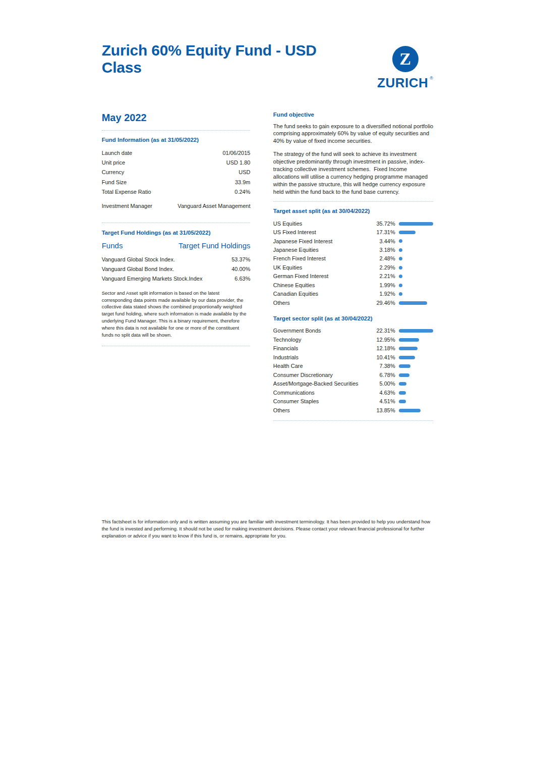Zurich 60% Equity Fund - USD Class
Z
ZURICH®
May 2022
Fund Information (as at 31/05/2022)
| Launch date | 01/06/2015 |
| Unit price | USD 1.80 |
| Currency | USD |
| Fund Size | 33.9m |
| Total Expense Ratio | 0.24% |
| Investment Manager | Vanguard Asset Management |
Target Fund Holdings (as at 31/05/2022)
Funds Target Fund Holdings
| Vanguard Global Stock Index. | 53.37% |
| Vanguard Global Bond Index. | 40.00% |
| Vanguard Emerging Markets Stock.Index | 6.63% |
Sector and Asset split information is based on the latest corresponding data points made available by our data provider, the collective data stated shows the combined proportionally weighted target fund holding, where such information is made available by the underlying Fund Manager. This is a binary requirement, therefore where this data is not available for one or more of the constituent funds no split data will be shown.
Fund objective
The fund seeks to gain exposure to a diversified notional portfolio comprising approximately 60% by value of equity securities and 40% by value of fixed income securities.
The strategy of the fund will seek to achieve its investment objective predominantly through investment in passive, index-tracking collective investment schemes. Fixed Income allocations will utilise a currency hedging programme managed within the passive structure, this will hedge currency exposure held within the fund back to the fund base currency.
Target asset split (as at 30/04/2022)
US Equities 35.72%
US Fixed Interest 17.31%
Japanese Fixed Interest 3.44%
Japanese Equities 3.18%
French Fixed Interest 2.48%
UK Equities 2.29%
German Fixed Interest 2.21%
Chinese Equities 1.99%
Canadian Equities 1.92%
Others 29.46%
Target sector split (as at 30/04/2022)
Government Bonds 22.31%
Technology 12.95%
Financials 12.18%
Industrials 10.41%
Health Care 7.38%
Consumer Discretionary 6.78%
Asset/Mortgage-Backed Securities 5.00%
Communications 4.63%
Consumer Staples 4.51%
Others 13.85%
This factsheet is for information only and is written assuming you are familiar with investment terminology. It has been provided to help you understand how the fund is invested and performing. It should not be used for making investment decisions. Please contact your relevant financial professional for further explanation or advice if you want to know if this fund is, or remains, appropriate for you.